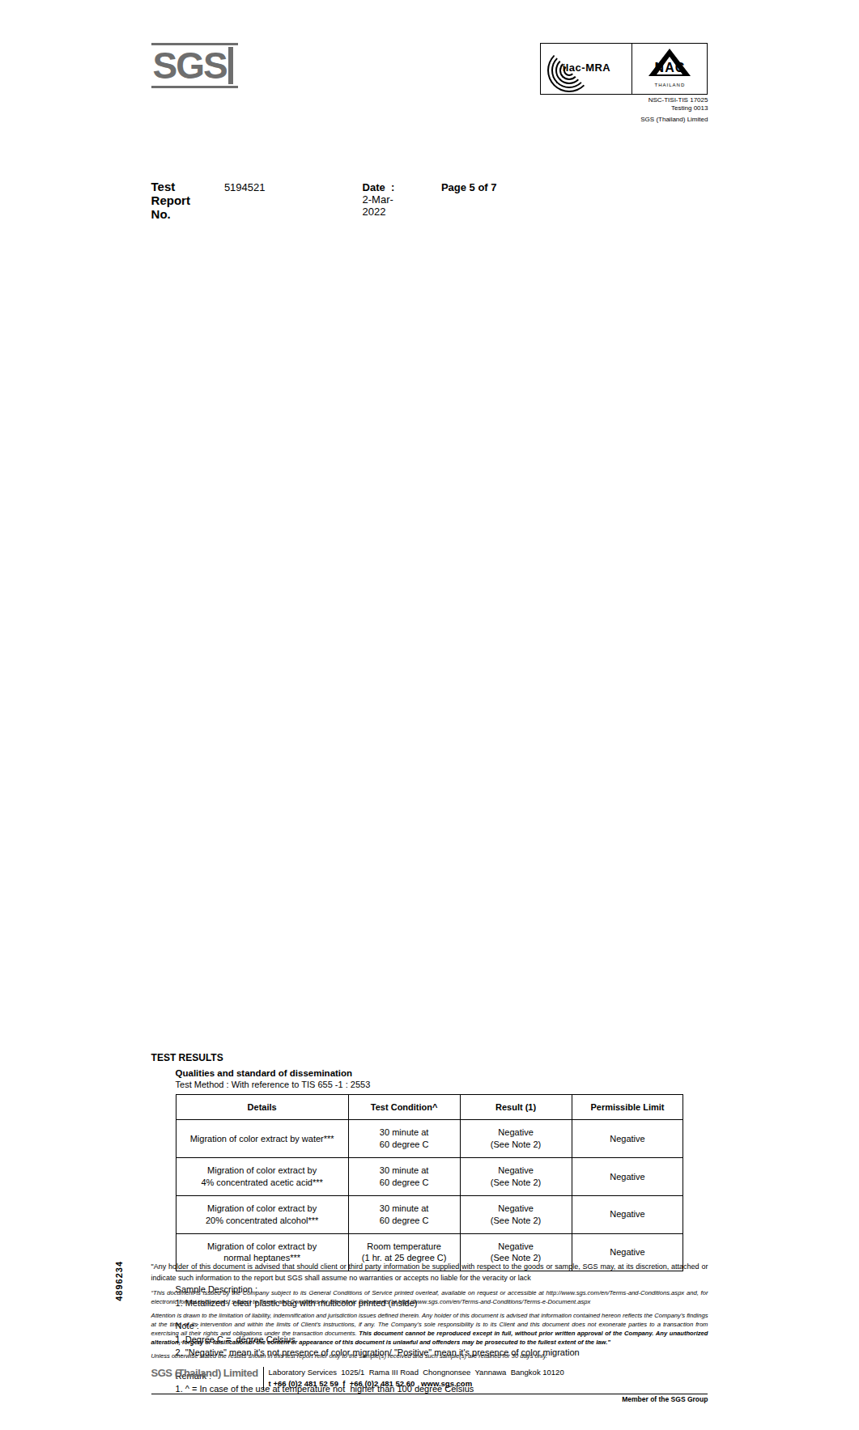SGS
ilac-MRA
NAC
THAILAND
NSC-TISI-TIS 17025
Testing 0013
SGS (Thailand) Limited
Test Report No. 5194521 Date : 2-Mar-2022 Page 5 of 7
TEST RESULTS
Qualities and standard of dissemination
Test Method : With reference to TIS 655 -1 : 2553
| Details | Test Condition^ | Result (1) | Permissible Limit |
| --- | --- | --- | --- |
| Migration of color extract by water*** | 30 minute at 60 degree C | Negative (See Note 2) | Negative |
| Migration of color extract by 4% concentrated acetic acid*** | 30 minute at 60 degree C | Negative (See Note 2) | Negative |
| Migration of color extract by 20% concentrated alcohol*** | 30 minute at 60 degree C | Negative (See Note 2) | Negative |
| Migration of color extract by normal heptanes*** | Room temperature (1 hr. at 25 degree C) | Negative (See Note 2) | Negative |
Sample Description :
1. Metallized / clear plastic bag with multicolor printed (inside)
Note :
1. Degree C = degree Celsius
2. "Negative" mean it's not presence of color migration/ "Positive" mean it's presence of color migration
Remark :
1. ^ = In case of the use at temperature not higher than 100 degree Celsius
4896234
"Any holder of this document is advised that should client or third party information be supplied with respect to the goods or sample, SGS may, at its discretion, attached or indicate such information to the report but SGS shall assume no warranties or accepts no liable for the veracity or lack
“This document is issued by the Company subject to its General Conditions of Service printed overleaf, available on request or accessible at http://www.sgs.com/en/Terms-and-Conditions.aspx and, for electronic format documents, subject to Terms and Conditions for Electronic Documents at http://www.sgs.com/en/Terms-and-Conditions/Terms-e-Document.aspx
Attention is drawn to the limitation of liability, indemnification and jurisdiction issues defined therein. Any holder of this document is advised that information contained hereon reflects the Company’s findings at the time of its intervention and within the limits of Client’s instructions, if any. The Company’s sole responsibility is to its Client and this document does not exonerate parties to a transaction from exercising all their rights and obligations under the transaction documents. This document cannot be reproduced except in full, without prior written approval of the Company. Any unauthorized alteration, forgery or falsification of the content or appearance of this document is unlawful and offenders may be prosecuted to the fullest extent of the law.”
Unless otherwise stated the results shown in this test report refer only to the sample(s) received and such sample(s) are retained for 30 days only.
SGS (Thailand) Limited
Laboratory Services 1025/1 Rama III Road Chongnonsee Yannawa Bangkok 10120
t +66 (0)2 481 52 59 f +66 (0)2 481 52 60 www.sgs.com
Member of the SGS Group